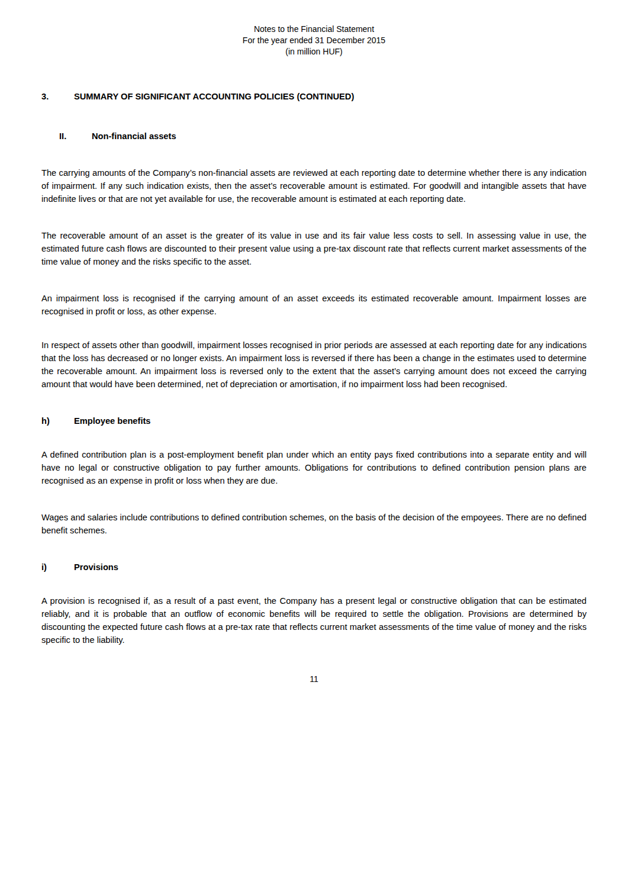Notes to the Financial Statement
For the year ended 31 December 2015
(in million HUF)
3. SUMMARY OF SIGNIFICANT ACCOUNTING POLICIES (CONTINUED)
II. Non-financial assets
The carrying amounts of the Company’s non-financial assets are reviewed at each reporting date to determine whether there is any indication of impairment. If any such indication exists, then the asset’s recoverable amount is estimated. For goodwill and intangible assets that have indefinite lives or that are not yet available for use, the recoverable amount is estimated at each reporting date.
The recoverable amount of an asset is the greater of its value in use and its fair value less costs to sell. In assessing value in use, the estimated future cash flows are discounted to their present value using a pre-tax discount rate that reflects current market assessments of the time value of money and the risks specific to the asset.
An impairment loss is recognised if the carrying amount of an asset exceeds its estimated recoverable amount. Impairment losses are recognised in profit or loss, as other expense.
In respect of assets other than goodwill, impairment losses recognised in prior periods are assessed at each reporting date for any indications that the loss has decreased or no longer exists. An impairment loss is reversed if there has been a change in the estimates used to determine the recoverable amount. An impairment loss is reversed only to the extent that the asset’s carrying amount does not exceed the carrying amount that would have been determined, net of depreciation or amortisation, if no impairment loss had been recognised.
h) Employee benefits
A defined contribution plan is a post-employment benefit plan under which an entity pays fixed contributions into a separate entity and will have no legal or constructive obligation to pay further amounts. Obligations for contributions to defined contribution pension plans are recognised as an expense in profit or loss when they are due.
Wages and salaries include contributions to defined contribution schemes, on the basis of the decision of the empoyees. There are no defined benefit schemes.
i) Provisions
A provision is recognised if, as a result of a past event, the Company has a present legal or constructive obligation that can be estimated reliably, and it is probable that an outflow of economic benefits will be required to settle the obligation. Provisions are determined by discounting the expected future cash flows at a pre-tax rate that reflects current market assessments of the time value of money and the risks specific to the liability.
11